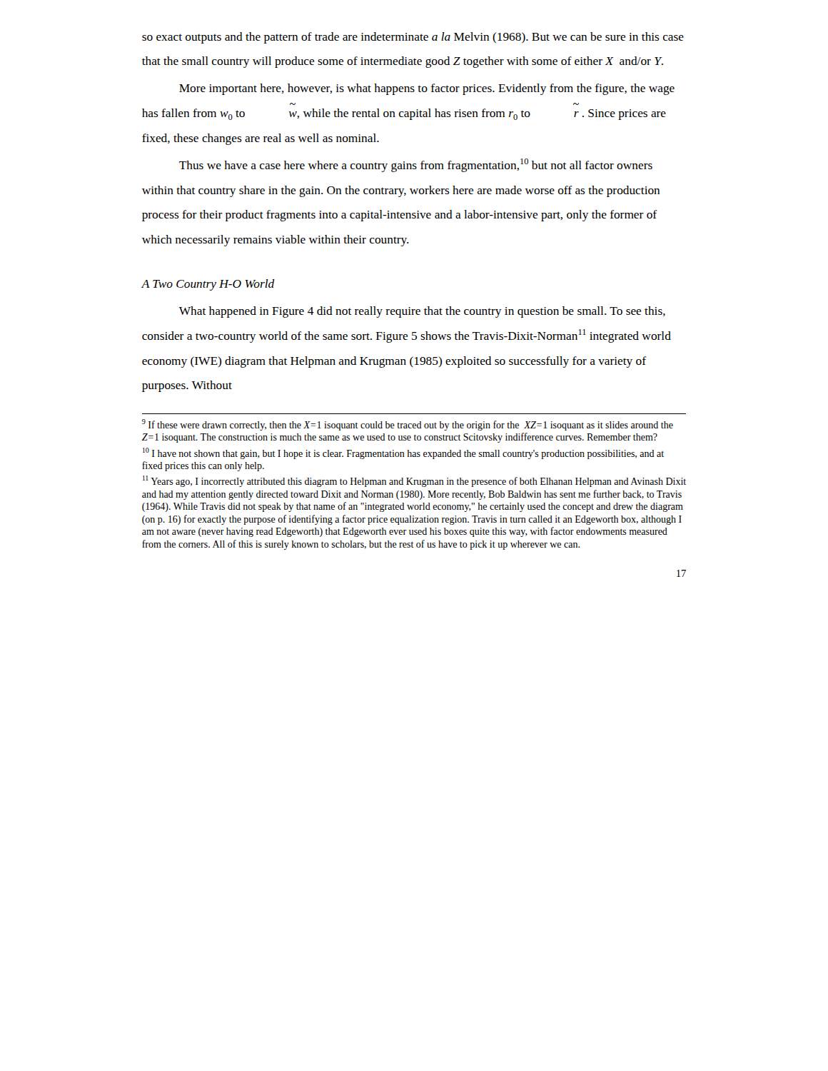so exact outputs and the pattern of trade are indeterminate a la Melvin (1968). But we can be sure in this case that the small country will produce some of intermediate good Z together with some of either X and/or Y.
More important here, however, is what happens to factor prices. Evidently from the figure, the wage has fallen from w0 to w, while the rental on capital has risen from r0 to r . Since prices are fixed, these changes are real as well as nominal.
Thus we have a case here where a country gains from fragmentation,10 but not all factor owners within that country share in the gain. On the contrary, workers here are made worse off as the production process for their product fragments into a capital-intensive and a labor-intensive part, only the former of which necessarily remains viable within their country.
A Two Country H-O World
What happened in Figure 4 did not really require that the country in question be small. To see this, consider a two-country world of the same sort. Figure 5 shows the Travis-Dixit-Norman11 integrated world economy (IWE) diagram that Helpman and Krugman (1985) exploited so successfully for a variety of purposes. Without
9 If these were drawn correctly, then the X=1 isoquant could be traced out by the origin for the XZ=1 isoquant as it slides around the Z=1 isoquant. The construction is much the same as we used to use to construct Scitovsky indifference curves. Remember them?
10 I have not shown that gain, but I hope it is clear. Fragmentation has expanded the small country's production possibilities, and at fixed prices this can only help.
11 Years ago, I incorrectly attributed this diagram to Helpman and Krugman in the presence of both Elhanan Helpman and Avinash Dixit and had my attention gently directed toward Dixit and Norman (1980). More recently, Bob Baldwin has sent me further back, to Travis (1964). While Travis did not speak by that name of an "integrated world economy," he certainly used the concept and drew the diagram (on p. 16) for exactly the purpose of identifying a factor price equalization region. Travis in turn called it an Edgeworth box, although I am not aware (never having read Edgeworth) that Edgeworth ever used his boxes quite this way, with factor endowments measured from the corners. All of this is surely known to scholars, but the rest of us have to pick it up wherever we can.
17